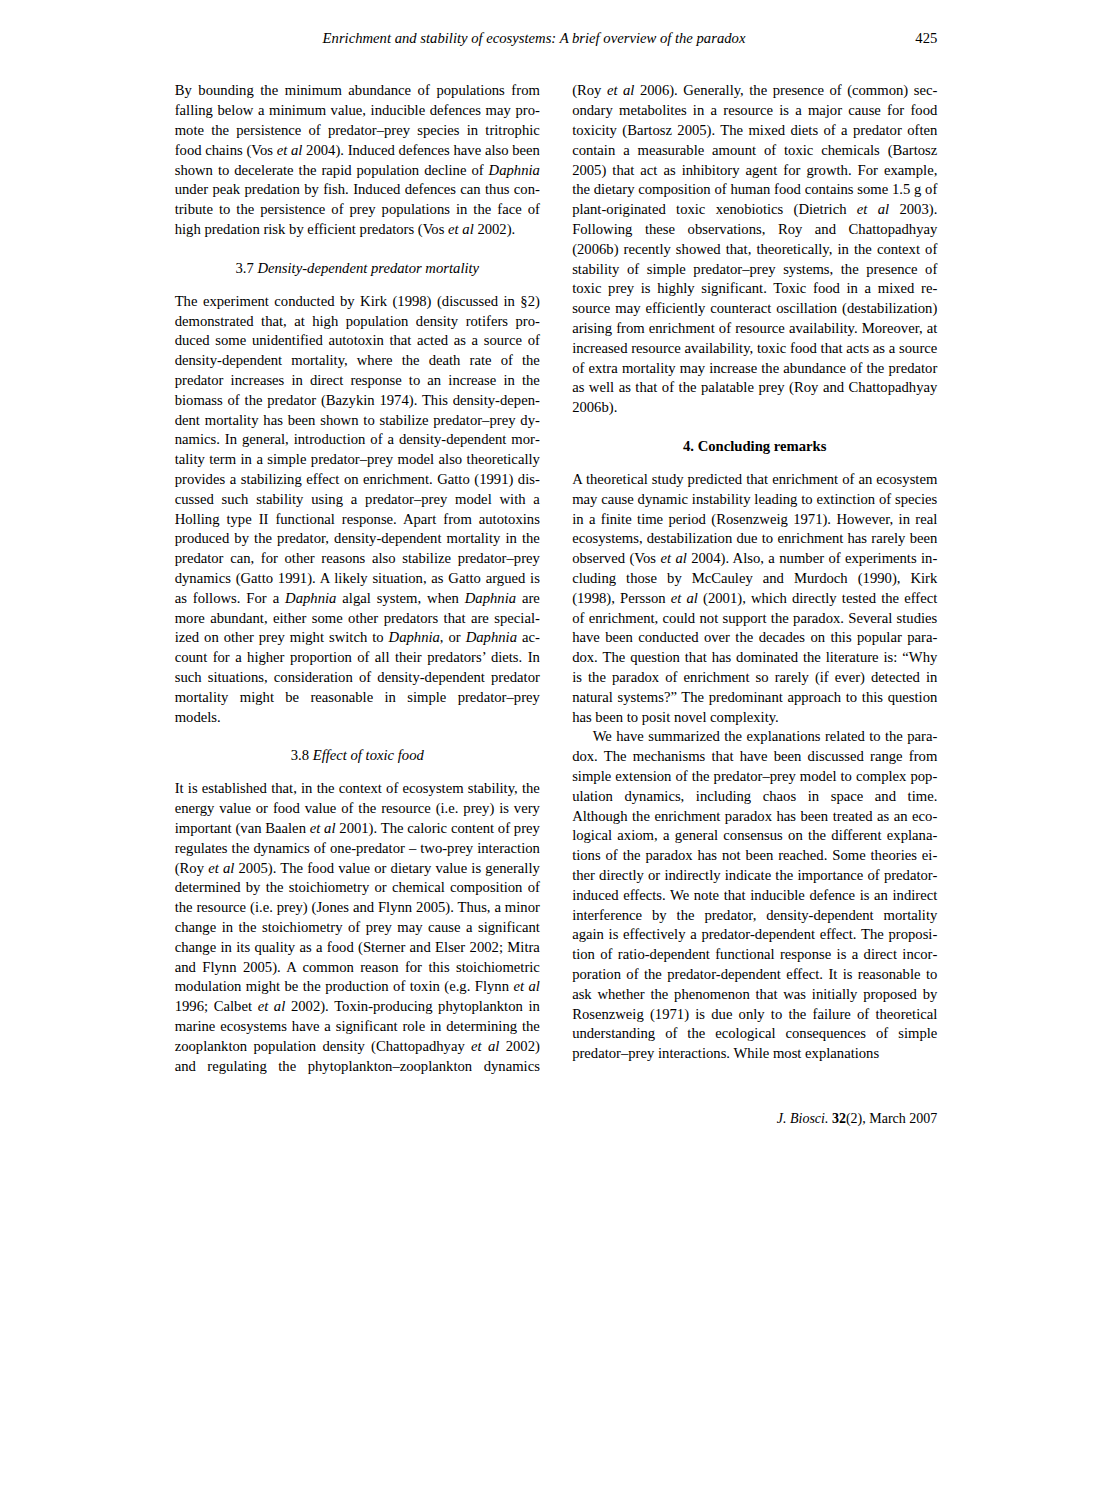Enrichment and stability of ecosystems: A brief overview of the paradox 425
By bounding the minimum abundance of populations from falling below a minimum value, inducible defences may promote the persistence of predator–prey species in tritrophic food chains (Vos et al 2004). Induced defences have also been shown to decelerate the rapid population decline of Daphnia under peak predation by fish. Induced defences can thus contribute to the persistence of prey populations in the face of high predation risk by efficient predators (Vos et al 2002).
3.7 Density-dependent predator mortality
The experiment conducted by Kirk (1998) (discussed in §2) demonstrated that, at high population density rotifers produced some unidentified autotoxin that acted as a source of density-dependent mortality, where the death rate of the predator increases in direct response to an increase in the biomass of the predator (Bazykin 1974). This density-dependent mortality has been shown to stabilize predator–prey dynamics. In general, introduction of a density-dependent mortality term in a simple predator–prey model also theoretically provides a stabilizing effect on enrichment. Gatto (1991) discussed such stability using a predator–prey model with a Holling type II functional response. Apart from autotoxins produced by the predator, density-dependent mortality in the predator can, for other reasons also stabilize predator–prey dynamics (Gatto 1991). A likely situation, as Gatto argued is as follows. For a Daphnia algal system, when Daphnia are more abundant, either some other predators that are specialized on other prey might switch to Daphnia, or Daphnia account for a higher proportion of all their predators’ diets. In such situations, consideration of density-dependent predator mortality might be reasonable in simple predator–prey models.
3.8 Effect of toxic food
It is established that, in the context of ecosystem stability, the energy value or food value of the resource (i.e. prey) is very important (van Baalen et al 2001). The caloric content of prey regulates the dynamics of one-predator – two-prey interaction (Roy et al 2005). The food value or dietary value is generally determined by the stoichiometry or chemical composition of the resource (i.e. prey) (Jones and Flynn 2005). Thus, a minor change in the stoichiometry of prey may cause a significant change in its quality as a food (Sterner and Elser 2002; Mitra and Flynn 2005). A common reason for this stoichiometric modulation might be the production of toxin (e.g. Flynn et al 1996; Calbet et al 2002). Toxin-producing phytoplankton in marine ecosystems have a significant role in determining the zooplankton population density (Chattopadhyay et al 2002) and regulating the phytoplankton–zooplankton dynamics (Roy et al 2006). Generally, the presence of (common) secondary metabolites in a resource is a major cause for food toxicity (Bartosz 2005). The mixed diets of a predator often contain a measurable amount of toxic chemicals (Bartosz 2005) that act as inhibitory agent for growth. For example, the dietary composition of human food contains some 1.5 g of plant-originated toxic xenobiotics (Dietrich et al 2003). Following these observations, Roy and Chattopadhyay (2006b) recently showed that, theoretically, in the context of stability of simple predator–prey systems, the presence of toxic prey is highly significant. Toxic food in a mixed resource may efficiently counteract oscillation (destabilization) arising from enrichment of resource availability. Moreover, at increased resource availability, toxic food that acts as a source of extra mortality may increase the abundance of the predator as well as that of the palatable prey (Roy and Chattopadhyay 2006b).
4. Concluding remarks
A theoretical study predicted that enrichment of an ecosystem may cause dynamic instability leading to extinction of species in a finite time period (Rosenzweig 1971). However, in real ecosystems, destabilization due to enrichment has rarely been observed (Vos et al 2004). Also, a number of experiments including those by McCauley and Murdoch (1990), Kirk (1998), Persson et al (2001), which directly tested the effect of enrichment, could not support the paradox. Several studies have been conducted over the decades on this popular paradox. The question that has dominated the literature is: “Why is the paradox of enrichment so rarely (if ever) detected in natural systems?” The predominant approach to this question has been to posit novel complexity.
We have summarized the explanations related to the paradox. The mechanisms that have been discussed range from simple extension of the predator–prey model to complex population dynamics, including chaos in space and time. Although the enrichment paradox has been treated as an ecological axiom, a general consensus on the different explanations of the paradox has not been reached. Some theories either directly or indirectly indicate the importance of predator-induced effects. We note that inducible defence is an indirect interference by the predator, density-dependent mortality again is effectively a predator-dependent effect. The proposition of ratio-dependent functional response is a direct incorporation of the predator-dependent effect. It is reasonable to ask whether the phenomenon that was initially proposed by Rosenzweig (1971) is due only to the failure of theoretical understanding of the ecological consequences of simple predator–prey interactions. While most explanations
J. Biosci. 32(2), March 2007